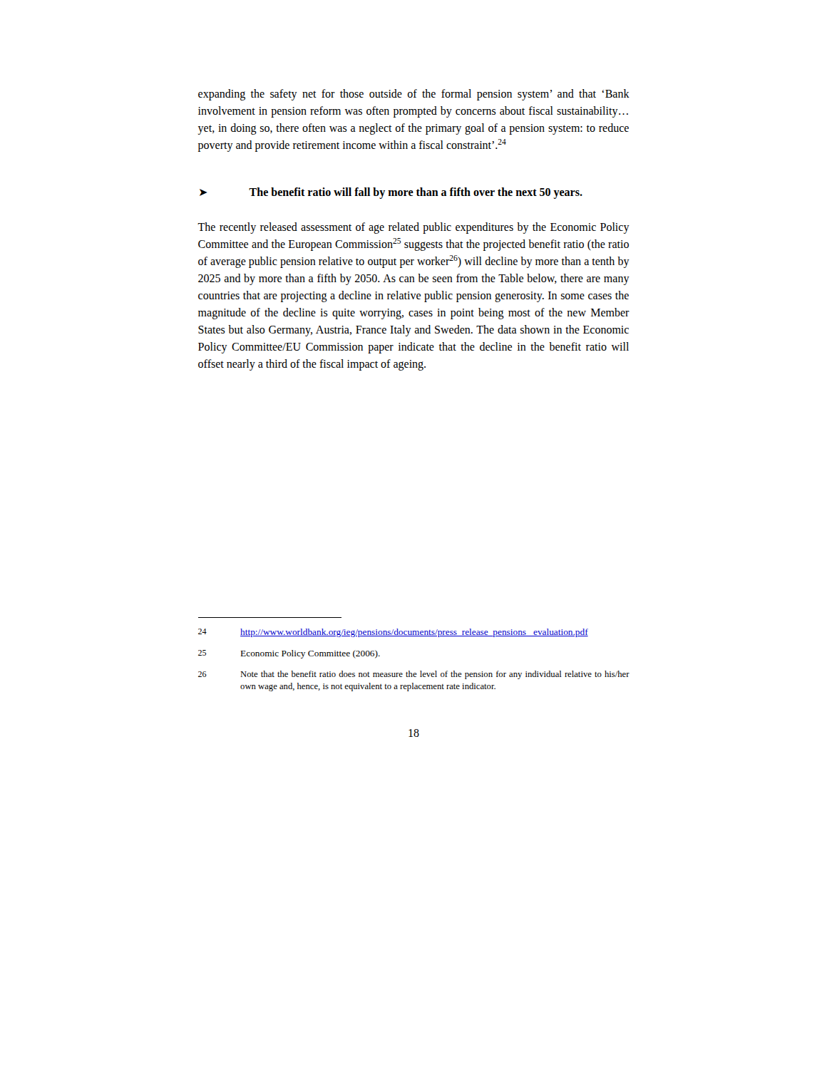expanding the safety net for those outside of the formal pension system’ and that ‘Bank involvement in pension reform was often prompted by concerns about fiscal sustainability…yet, in doing so, there often was a neglect of the primary goal of a pension system: to reduce poverty and provide retirement income within a fiscal constraint’.24
➤ The benefit ratio will fall by more than a fifth over the next 50 years.
The recently released assessment of age related public expenditures by the Economic Policy Committee and the European Commission25 suggests that the projected benefit ratio (the ratio of average public pension relative to output per worker26) will decline by more than a tenth by 2025 and by more than a fifth by 2050. As can be seen from the Table below, there are many countries that are projecting a decline in relative public pension generosity. In some cases the magnitude of the decline is quite worrying, cases in point being most of the new Member States but also Germany, Austria, France Italy and Sweden. The data shown in the Economic Policy Committee/EU Commission paper indicate that the decline in the benefit ratio will offset nearly a third of the fiscal impact of ageing.
24
http://www.worldbank.org/ieg/pensions/documents/press_release_pensions_ evaluation.pdf
25
Economic Policy Committee (2006).
26
Note that the benefit ratio does not measure the level of the pension for any individual relative to his/her own wage and, hence, is not equivalent to a replacement rate indicator.
18